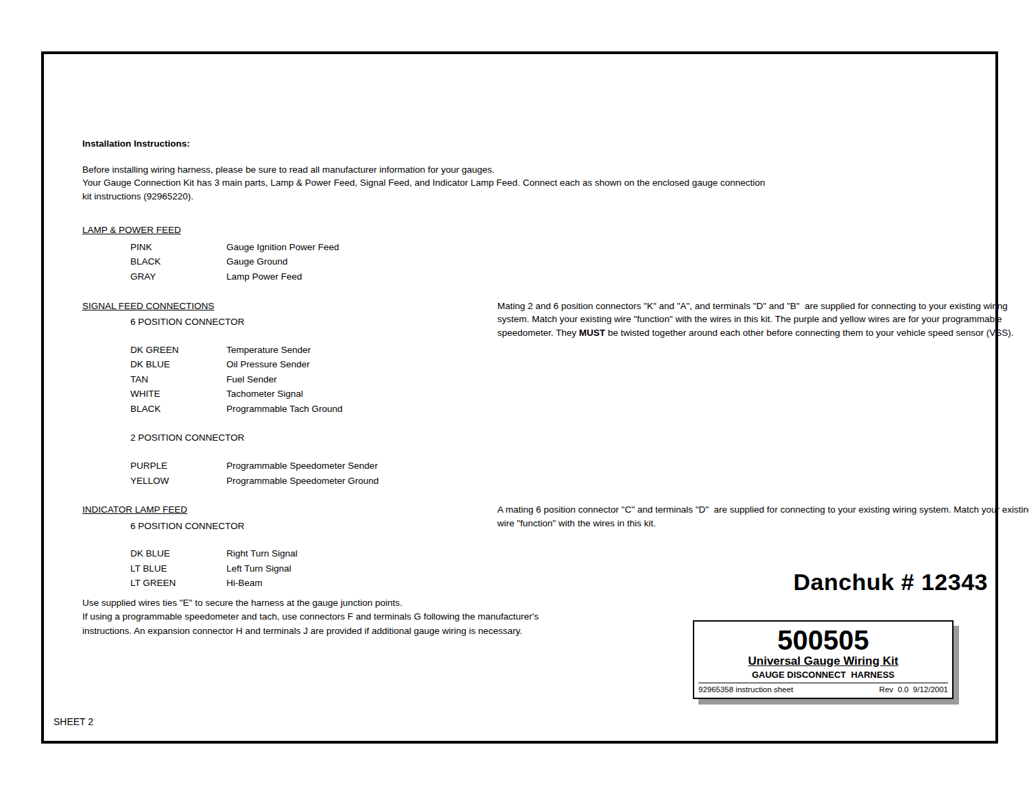Installation Instructions:
Before installing wiring harness, please be sure to read all manufacturer information for your gauges.
Your Gauge Connection Kit has 3 main parts, Lamp & Power Feed, Signal Feed, and Indicator Lamp Feed. Connect each as shown on the enclosed gauge connection
kit instructions (92965220).
LAMP & POWER FEED
| PINK | Gauge Ignition Power Feed |
| BLACK | Gauge Ground |
| GRAY | Lamp Power Feed |
SIGNAL FEED CONNECTIONS
6 POSITION CONNECTOR
| DK GREEN | Temperature Sender |
| DK BLUE | Oil Pressure Sender |
| TAN | Fuel Sender |
| WHITE | Tachometer Signal |
| BLACK | Programmable Tach Ground |
2 POSITION CONNECTOR
| PURPLE | Programmable Speedometer Sender |
| YELLOW | Programmable Speedometer Ground |
Mating 2 and 6 position connectors "K" and "A", and terminals "D" and "B" are supplied for connecting to your existing wiring system. Match your existing wire "function" with the wires in this kit. The purple and yellow wires are for your programmable speedometer. They MUST be twisted together around each other before connecting them to your vehicle speed sensor (VSS).
INDICATOR LAMP FEED
6 POSITION CONNECTOR
| DK BLUE | Right Turn Signal |
| LT BLUE | Left Turn Signal |
| LT GREEN | Hi-Beam |
A mating 6 position connector "C" and terminals "D" are supplied for connecting to your existing wiring system. Match your existing wire "function" with the wires in this kit.
Use supplied wires ties "E" to secure the harness at the gauge junction points.
If using a programmable speedometer and tach, use connectors F and terminals G following the manufacturer's
instructions. An expansion connector H and terminals J are provided if additional gauge wiring is necessary.
Danchuk # 12343
500505
Universal Gauge Wiring Kit
GAUGE DISCONNECT HARNESS
92965358 instruction sheet Rev 0.0 9/12/2001
SHEET 2